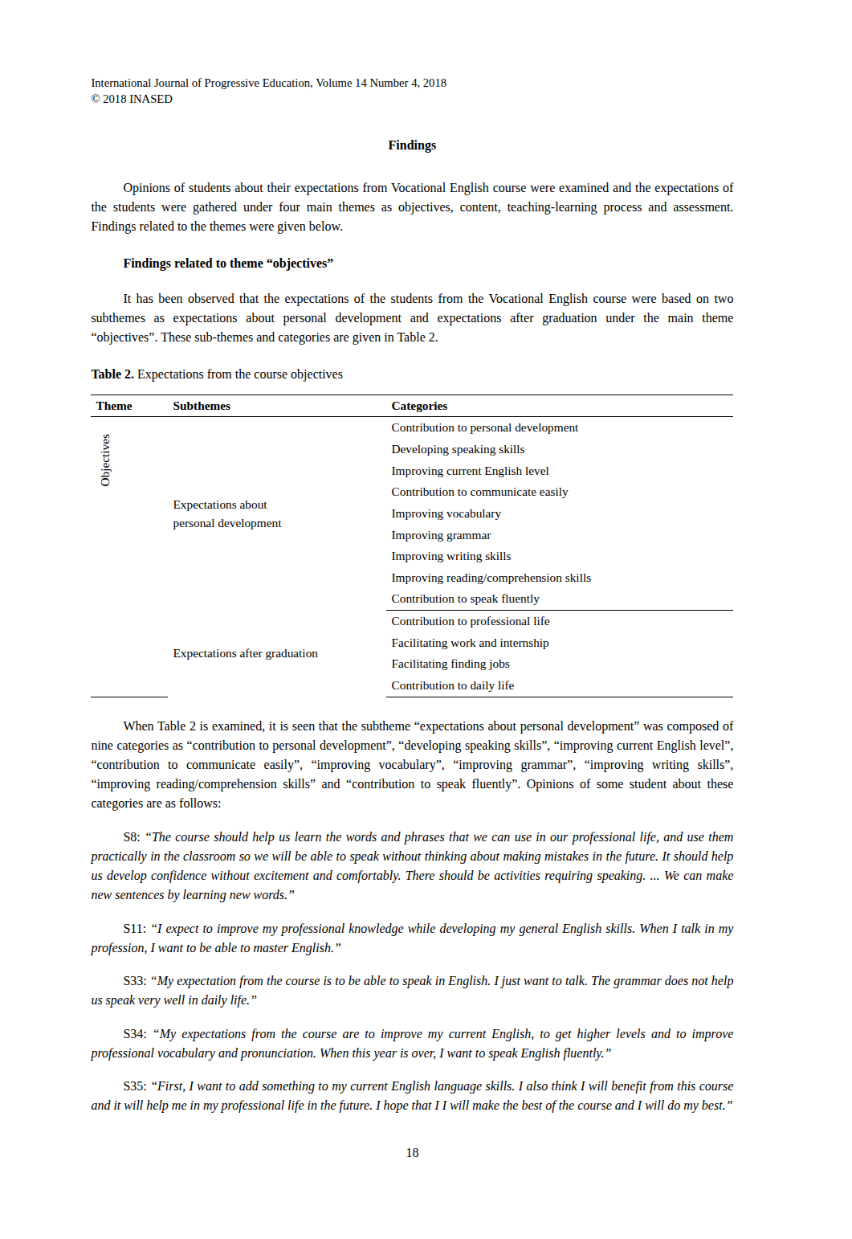International Journal of Progressive Education, Volume 14 Number 4, 2018
© 2018 INASED
Findings
Opinions of students about their expectations from Vocational English course were examined and the expectations of the students were gathered under four main themes as objectives, content, teaching-learning process and assessment. Findings related to the themes were given below.
Findings related to theme “objectives”
It has been observed that the expectations of the students from the Vocational English course were based on two subthemes as expectations about personal development and expectations after graduation under the main theme “objectives”. These sub-themes and categories are given in Table 2.
Table 2. Expectations from the course objectives
| Theme | Subthemes | Categories |
| --- | --- | --- |
| Objectives | Expectations about personal development | Contribution to personal development |
| Developing speaking skills |
| Improving current English level |
| Contribution to communicate easily |
| Improving vocabulary |
| Improving grammar |
| Improving writing skills |
| Improving reading/comprehension skills |
| Contribution to speak fluently |
| | Expectations after graduation | Contribution to professional life |
| | Facilitating work and internship |
| | Facilitating finding jobs |
| | Contribution to daily life |
When Table 2 is examined, it is seen that the subtheme “expectations about personal development” was composed of nine categories as “contribution to personal development”, “developing speaking skills”, “improving current English level”, “contribution to communicate easily”, “improving vocabulary”, “improving grammar”, “improving writing skills”, “improving reading/comprehension skills” and “contribution to speak fluently”. Opinions of some student about these categories are as follows:
S8: “The course should help us learn the words and phrases that we can use in our professional life, and use them practically in the classroom so we will be able to speak without thinking about making mistakes in the future. It should help us develop confidence without excitement and comfortably. There should be activities requiring speaking. ... We can make new sentences by learning new words.”
S11: “I expect to improve my professional knowledge while developing my general English skills. When I talk in my profession, I want to be able to master English.”
S33: “My expectation from the course is to be able to speak in English. I just want to talk. The grammar does not help us speak very well in daily life.”
S34: “My expectations from the course are to improve my current English, to get higher levels and to improve professional vocabulary and pronunciation. When this year is over, I want to speak English fluently.”
S35: “First, I want to add something to my current English language skills. I also think I will benefit from this course and it will help me in my professional life in the future. I hope that I I will make the best of the course and I will do my best.”
18